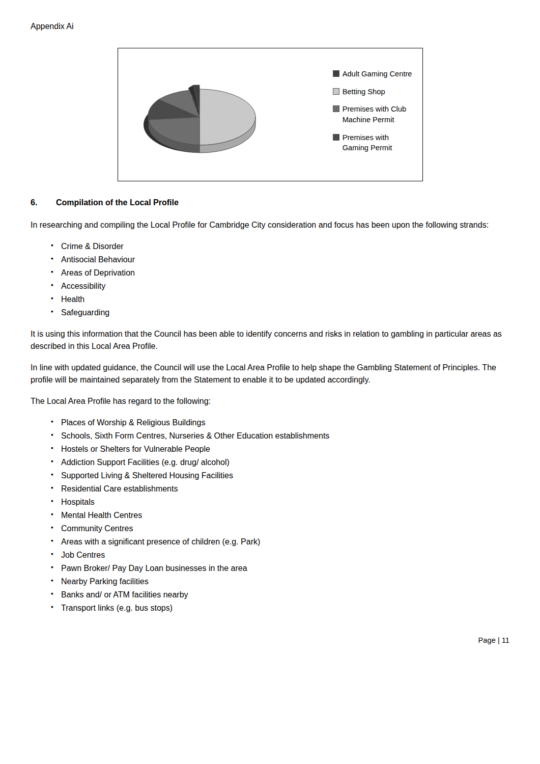Appendix Ai
Adult Gaming Centre
Betting Shop
Premises with Club
Machine Permit
Premises with
Gaming Permit
6. Compilation of the Local Profile
In researching and compiling the Local Profile for Cambridge City consideration and focus has been upon the following strands:
Crime & Disorder
Antisocial Behaviour
Areas of Deprivation
Accessibility
Health
Safeguarding
It is using this information that the Council has been able to identify concerns and risks in relation to gambling in particular areas as described in this Local Area Profile.
In line with updated guidance, the Council will use the Local Area Profile to help shape the Gambling Statement of Principles. The profile will be maintained separately from the Statement to enable it to be updated accordingly.
The Local Area Profile has regard to the following:
Places of Worship & Religious Buildings
Schools, Sixth Form Centres, Nurseries & Other Education establishments
Hostels or Shelters for Vulnerable People
Addiction Support Facilities (e.g. drug/ alcohol)
Supported Living & Sheltered Housing Facilities
Residential Care establishments
Hospitals
Mental Health Centres
Community Centres
Areas with a significant presence of children (e.g. Park)
Job Centres
Pawn Broker/ Pay Day Loan businesses in the area
Nearby Parking facilities
Banks and/ or ATM facilities nearby
Transport links (e.g. bus stops)
Page | 11